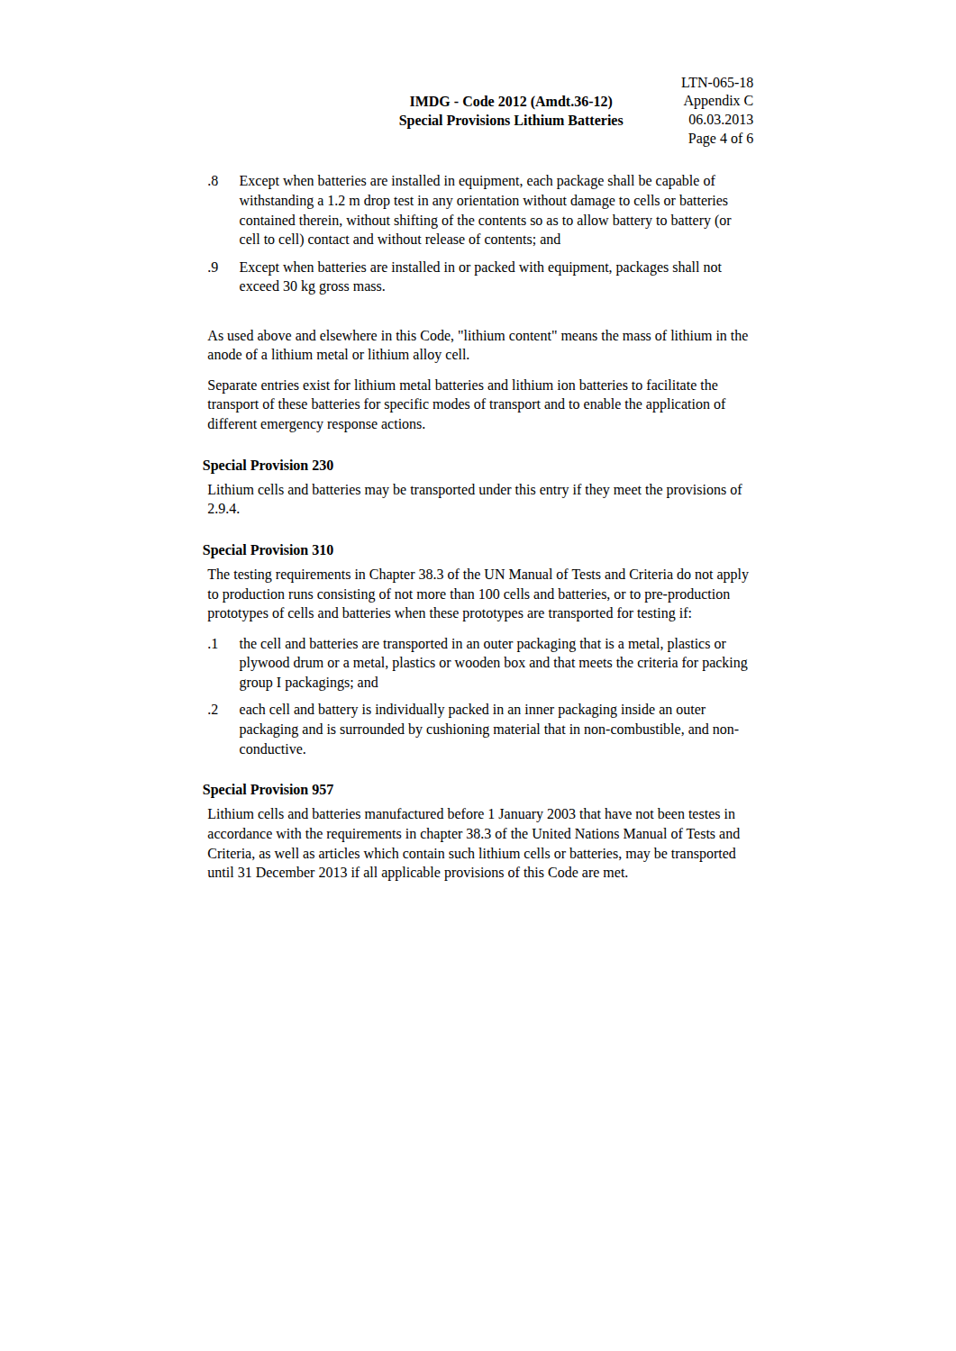IMDG - Code 2012 (Amdt.36-12)
Special Provisions Lithium Batteries
LTN-065-18
Appendix C
06.03.2013
Page 4 of 6
.8 Except when batteries are installed in equipment, each package shall be capable of withstanding a 1.2 m drop test in any orientation without damage to cells or batteries contained therein, without shifting of the contents so as to allow battery to battery (or cell to cell) contact and without release of contents; and
.9 Except when batteries are installed in or packed with equipment, packages shall not exceed 30 kg gross mass.
As used above and elsewhere in this Code, "lithium content" means the mass of lithium in the anode of a lithium metal or lithium alloy cell.
Separate entries exist for lithium metal batteries and lithium ion batteries to facilitate the transport of these batteries for specific modes of transport and to enable the application of different emergency response actions.
Special Provision 230
Lithium cells and batteries may be transported under this entry if they meet the provisions of 2.9.4.
Special Provision 310
The testing requirements in Chapter 38.3 of the UN Manual of Tests and Criteria do not apply to production runs consisting of not more than 100 cells and batteries, or to pre-production prototypes of cells and batteries when these prototypes are transported for testing if:
.1the cell and batteries are transported in an outer packaging that is a metal, plastics or plywood drum or a metal, plastics or wooden box and that meets the criteria for packing group I packagings; and
.2each cell and battery is individually packed in an inner packaging inside an outer packaging and is surrounded by cushioning material that in non-combustible, and non-conductive.
Special Provision 957
Lithium cells and batteries manufactured before 1 January 2003 that have not been testes in accordance with the requirements in chapter 38.3 of the United Nations Manual of Tests and Criteria, as well as articles which contain such lithium cells or batteries, may be transported until 31 December 2013 if all applicable provisions of this Code are met.